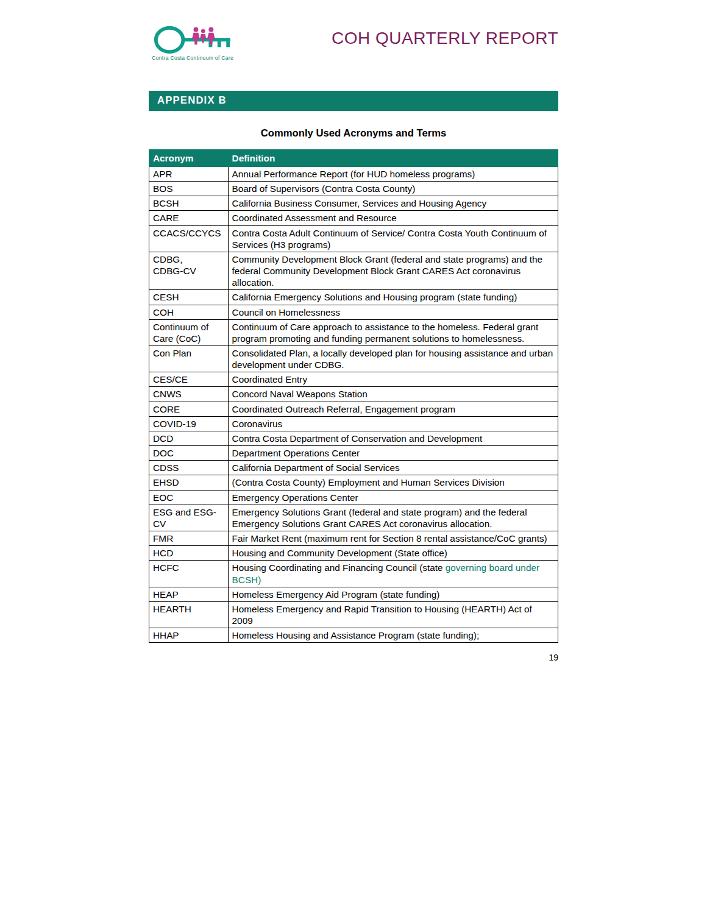Contra Costa Continuum of Care
COH QUARTERLY REPORT
APPENDIX B
Commonly Used Acronyms and Terms
| Acronym | Definition |
| --- | --- |
| APR | Annual Performance Report (for HUD homeless programs) |
| BOS | Board of Supervisors (Contra Costa County) |
| BCSH | California Business Consumer, Services and Housing Agency |
| CARE | Coordinated Assessment and Resource |
| CCACS/CCYCS | Contra Costa Adult Continuum of Service/ Contra Costa Youth Continuum of Services (H3 programs) |
| CDBG, CDBG-CV | Community Development Block Grant (federal and state programs) and the federal Community Development Block Grant CARES Act coronavirus allocation. |
| CESH | California Emergency Solutions and Housing program (state funding) |
| COH | Council on Homelessness |
| Continuum of Care (CoC) | Continuum of Care approach to assistance to the homeless. Federal grant program promoting and funding permanent solutions to homelessness. |
| Con Plan | Consolidated Plan, a locally developed plan for housing assistance and urban development under CDBG. |
| CES/CE | Coordinated Entry |
| CNWS | Concord Naval Weapons Station |
| CORE | Coordinated Outreach Referral, Engagement program |
| COVID-19 | Coronavirus |
| DCD | Contra Costa Department of Conservation and Development |
| DOC | Department Operations Center |
| CDSS | California Department of Social Services |
| EHSD | (Contra Costa County) Employment and Human Services Division |
| EOC | Emergency Operations Center |
| ESG and ESG-CV | Emergency Solutions Grant (federal and state program) and the federal Emergency Solutions Grant CARES Act coronavirus allocation. |
| FMR | Fair Market Rent (maximum rent for Section 8 rental assistance/CoC grants) |
| HCD | Housing and Community Development (State office) |
| HCFC | Housing Coordinating and Financing Council (state governing board under BCSH) |
| HEAP | Homeless Emergency Aid Program (state funding) |
| HEARTH | Homeless Emergency and Rapid Transition to Housing (HEARTH) Act of 2009 |
| HHAP | Homeless Housing and Assistance Program (state funding); |
19